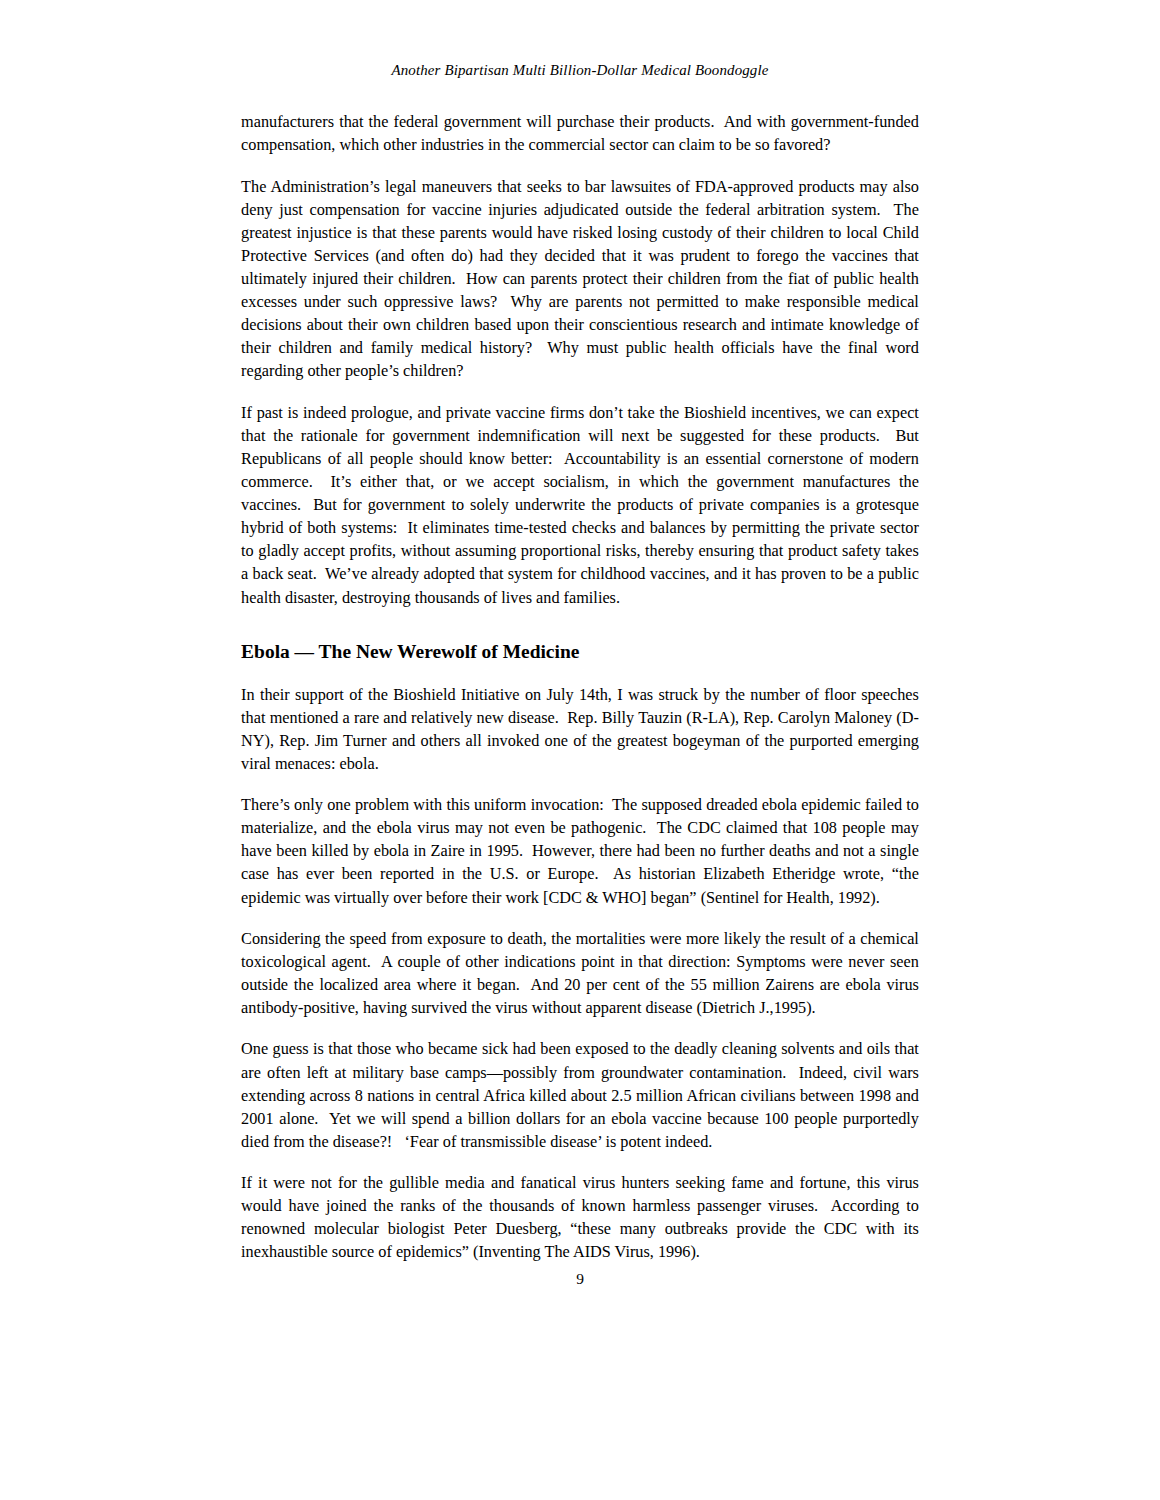Another Bipartisan Multi Billion-Dollar Medical Boondoggle
manufacturers that the federal government will purchase their products. And with government-funded compensation, which other industries in the commercial sector can claim to be so favored?
The Administration’s legal maneuvers that seeks to bar lawsuites of FDA-approved products may also deny just compensation for vaccine injuries adjudicated outside the federal arbitration system. The greatest injustice is that these parents would have risked losing custody of their children to local Child Protective Services (and often do) had they decided that it was prudent to forego the vaccines that ultimately injured their children. How can parents protect their children from the fiat of public health excesses under such oppressive laws? Why are parents not permitted to make responsible medical decisions about their own children based upon their conscientious research and intimate knowledge of their children and family medical history? Why must public health officials have the final word regarding other people’s children?
If past is indeed prologue, and private vaccine firms don’t take the Bioshield incentives, we can expect that the rationale for government indemnification will next be suggested for these products. But Republicans of all people should know better: Accountability is an essential cornerstone of modern commerce. It’s either that, or we accept socialism, in which the government manufactures the vaccines. But for government to solely underwrite the products of private companies is a grotesque hybrid of both systems: It eliminates time-tested checks and balances by permitting the private sector to gladly accept profits, without assuming proportional risks, thereby ensuring that product safety takes a back seat. We’ve already adopted that system for childhood vaccines, and it has proven to be a public health disaster, destroying thousands of lives and families.
Ebola — The New Werewolf of Medicine
In their support of the Bioshield Initiative on July 14th, I was struck by the number of floor speeches that mentioned a rare and relatively new disease. Rep. Billy Tauzin (R-LA), Rep. Carolyn Maloney (D-NY), Rep. Jim Turner and others all invoked one of the greatest bogeyman of the purported emerging viral menaces: ebola.
There’s only one problem with this uniform invocation: The supposed dreaded ebola epidemic failed to materialize, and the ebola virus may not even be pathogenic. The CDC claimed that 108 people may have been killed by ebola in Zaire in 1995. However, there had been no further deaths and not a single case has ever been reported in the U.S. or Europe. As historian Elizabeth Etheridge wrote, “the epidemic was virtually over before their work [CDC & WHO] began” (Sentinel for Health, 1992).
Considering the speed from exposure to death, the mortalities were more likely the result of a chemical toxicological agent. A couple of other indications point in that direction: Symptoms were never seen outside the localized area where it began. And 20 per cent of the 55 million Zairens are ebola virus antibody-positive, having survived the virus without apparent disease (Dietrich J.,1995).
One guess is that those who became sick had been exposed to the deadly cleaning solvents and oils that are often left at military base camps—possibly from groundwater contamination. Indeed, civil wars extending across 8 nations in central Africa killed about 2.5 million African civilians between 1998 and 2001 alone. Yet we will spend a billion dollars for an ebola vaccine because 100 people purportedly died from the disease?! ‘Fear of transmissible disease’ is potent indeed.
If it were not for the gullible media and fanatical virus hunters seeking fame and fortune, this virus would have joined the ranks of the thousands of known harmless passenger viruses. According to renowned molecular biologist Peter Duesberg, “these many outbreaks provide the CDC with its inexhaustible source of epidemics” (Inventing The AIDS Virus, 1996).
9